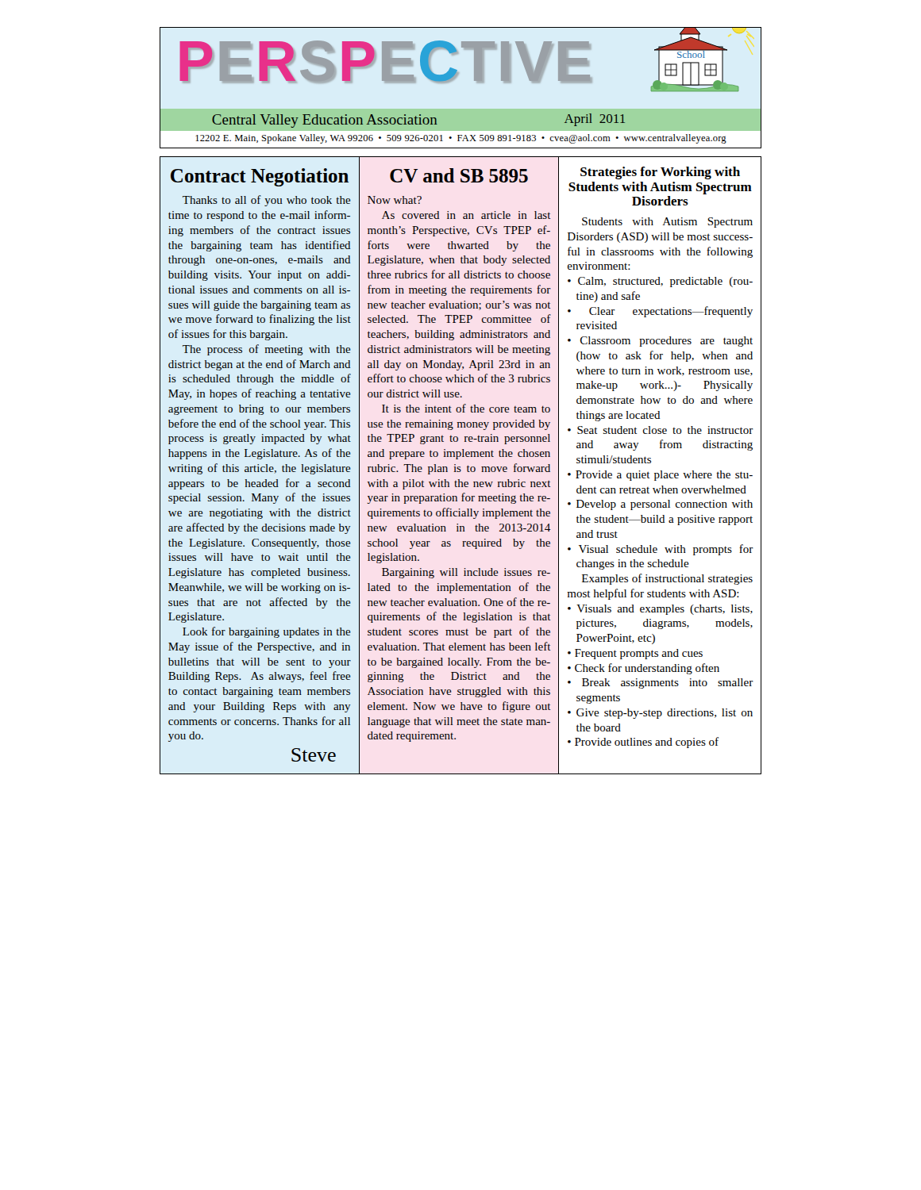PERSPECTIVE
School
Central Valley Education Association April 2011
12202 E. Main, Spokane Valley, WA 99206•509 926-0201•FAX 509 891-9183•cvea@aol.com•www.centralvalleyea.org
Contract Negotiation
Thanks to all of you who took the time to respond to the e-mail informing members of the contract issues the bargaining team has identified through one-on-ones, e-mails and building visits. Your input on additional issues and comments on all issues will guide the bargaining team as we move forward to finalizing the list of issues for this bargain.
The process of meeting with the district began at the end of March and is scheduled through the middle of May, in hopes of reaching a tentative agreement to bring to our members before the end of the school year. This process is greatly impacted by what happens in the Legislature. As of the writing of this article, the legislature appears to be headed for a second special session. Many of the issues we are negotiating with the district are affected by the decisions made by the Legislature. Consequently, those issues will have to wait until the Legislature has completed business. Meanwhile, we will be working on issues that are not affected by the Legislature.
Look for bargaining updates in the May issue of the Perspective, and in bulletins that will be sent to your Building Reps. As always, feel free to contact bargaining team members and your Building Reps with any comments or concerns. Thanks for all you do.
Steve
CV and SB 5895
Now what?
As covered in an article in last month’s Perspective, CVs TPEP efforts were thwarted by the Legislature, when that body selected three rubrics for all districts to choose from in meeting the requirements for new teacher evaluation; our’s was not selected. The TPEP committee of teachers, building administrators and district administrators will be meeting all day on Monday, April 23rd in an effort to choose which of the 3 rubrics our district will use.
It is the intent of the core team to use the remaining money provided by the TPEP grant to re-train personnel and prepare to implement the chosen rubric. The plan is to move forward with a pilot with the new rubric next year in preparation for meeting the requirements to officially implement the new evaluation in the 2013-2014 school year as required by the legislation.
Bargaining will include issues related to the implementation of the new teacher evaluation. One of the requirements of the legislation is that student scores must be part of the evaluation. That element has been left to be bargained locally. From the beginning the District and the Association have struggled with this element. Now we have to figure out language that will meet the state mandated requirement.
Strategies for Working with Students with Autism Spectrum Disorders
Students with Autism Spectrum Disorders (ASD) will be most successful in classrooms with the following environment:
Calm, structured, predictable (routine) and safe
Clear expectations—frequently revisited
Classroom procedures are taught (how to ask for help, when and where to turn in work, restroom use, make-up work...)- Physically demonstrate how to do and where things are located
Seat student close to the instructor and away from distracting stimuli/students
Provide a quiet place where the student can retreat when overwhelmed
Develop a personal connection with the student—build a positive rapport and trust
Visual schedule with prompts for changes in the schedule
Examples of instructional strategies most helpful for students with ASD:
Visuals and examples (charts, lists, pictures, diagrams, models, PowerPoint, etc)
Frequent prompts and cues
Check for understanding often
Break assignments into smaller segments
Give step-by-step directions, list on the board
Provide outlines and copies of